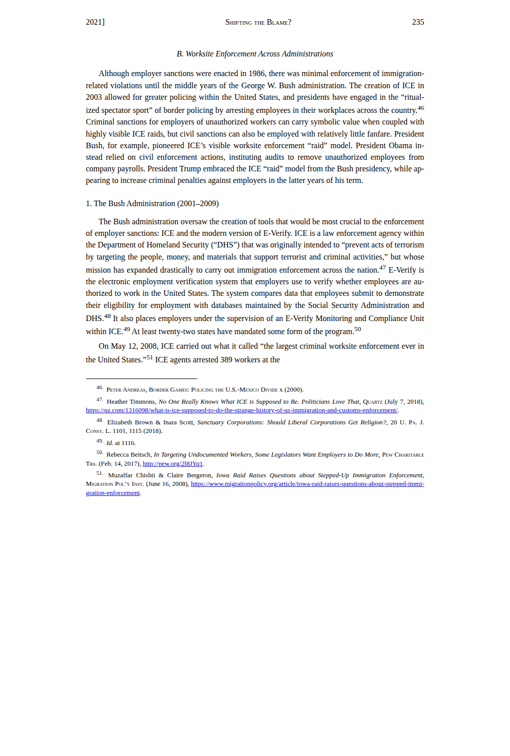2021] Shifting the Blame? 235
B. Worksite Enforcement Across Administrations
Although employer sanctions were enacted in 1986, there was minimal enforcement of immigration-related violations until the middle years of the George W. Bush administration. The creation of ICE in 2003 allowed for greater policing within the United States, and presidents have engaged in the “ritualized spectator sport” of border policing by arresting employees in their workplaces across the country.46 Criminal sanctions for employers of unauthorized workers can carry symbolic value when coupled with highly visible ICE raids, but civil sanctions can also be employed with relatively little fanfare. President Bush, for example, pioneered ICE’s visible worksite enforcement “raid” model. President Obama instead relied on civil enforcement actions, instituting audits to remove unauthorized employees from company payrolls. President Trump embraced the ICE “raid” model from the Bush presidency, while appearing to increase criminal penalties against employers in the latter years of his term.
1. The Bush Administration (2001–2009)
The Bush administration oversaw the creation of tools that would be most crucial to the enforcement of employer sanctions: ICE and the modern version of E-Verify. ICE is a law enforcement agency within the Department of Homeland Security (“DHS”) that was originally intended to “prevent acts of terrorism by targeting the people, money, and materials that support terrorist and criminal activities,” but whose mission has expanded drastically to carry out immigration enforcement across the nation.47 E-Verify is the electronic employment verification system that employers use to verify whether employees are authorized to work in the United States. The system compares data that employees submit to demonstrate their eligibility for employment with databases maintained by the Social Security Administration and DHS.48 It also places employers under the supervision of an E-Verify Monitoring and Compliance Unit within ICE.49 At least twenty-two states have mandated some form of the program.50
On May 12, 2008, ICE carried out what it called “the largest criminal worksite enforcement ever in the United States.”51 ICE agents arrested 389 workers at the
46. Peter Andreas, Border Games: Policing the U.S.-Mexico Divide x (2000).
47. Heather Timmons, No One Really Knows What ICE is Supposed to Be. Politicians Love That, Quartz (July 7, 2018), https://qz.com/1316098/what-is-ice-supposed-to-do-the-strange-history-of-us-immigration-and-customs-enforcement/.
48. Elizabeth Brown & Inara Scott, Sanctuary Corporations: Should Liberal Corporations Get Religion?, 20 U. Pa. J. Const. L. 1101, 1115 (2018).
49. Id. at 1116.
50. Rebecca Beitsch, In Targeting Undocumented Workers, Some Legislators Want Employers to Do More, Pew Charitable Trs. (Feb. 14, 2017), http://pew.org/2l8JYq1.
51. Muzaffar Chishti & Claire Bergeron, Iowa Raid Raises Questions about Stepped-Up Immigration Enforcement, Migration Pol’y Inst. (June 16, 2008), https://www.migrationpolicy.org/article/iowa-raid-raises-questions-about-stepped-immigration-enforcement.